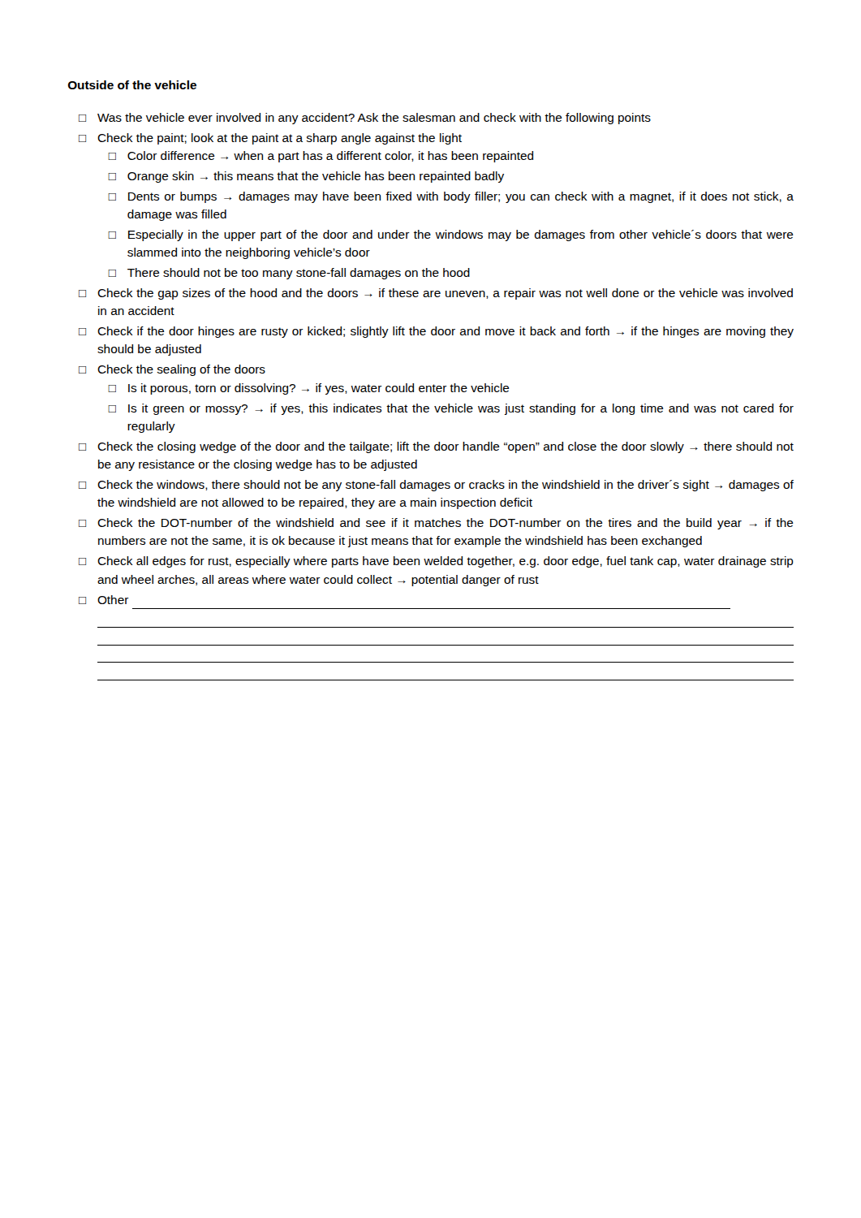Outside of the vehicle
Was the vehicle ever involved in any accident? Ask the salesman and check with the following points
Check the paint; look at the paint at a sharp angle against the light
Color difference → when a part has a different color, it has been repainted
Orange skin → this means that the vehicle has been repainted badly
Dents or bumps → damages may have been fixed with body filler; you can check with a magnet, if it does not stick, a damage was filled
Especially in the upper part of the door and under the windows may be damages from other vehicle´s doors that were slammed into the neighboring vehicle’s door
There should not be too many stone-fall damages on the hood
Check the gap sizes of the hood and the doors → if these are uneven, a repair was not well done or the vehicle was involved in an accident
Check if the door hinges are rusty or kicked; slightly lift the door and move it back and forth → if the hinges are moving they should be adjusted
Check the sealing of the doors
Is it porous, torn or dissolving? → if yes, water could enter the vehicle
Is it green or mossy? → if yes, this indicates that the vehicle was just standing for a long time and was not cared for regularly
Check the closing wedge of the door and the tailgate; lift the door handle “open” and close the door slowly → there should not be any resistance or the closing wedge has to be adjusted
Check the windows, there should not be any stone-fall damages or cracks in the windshield in the driver´s sight → damages of the windshield are not allowed to be repaired, they are a main inspection deficit
Check the DOT-number of the windshield and see if it matches the DOT-number on the tires and the build year → if the numbers are not the same, it is ok because it just means that for example the windshield has been exchanged
Check all edges for rust, especially where parts have been welded together, e.g. door edge, fuel tank cap, water drainage strip and wheel arches, all areas where water could collect → potential danger of rust
Other